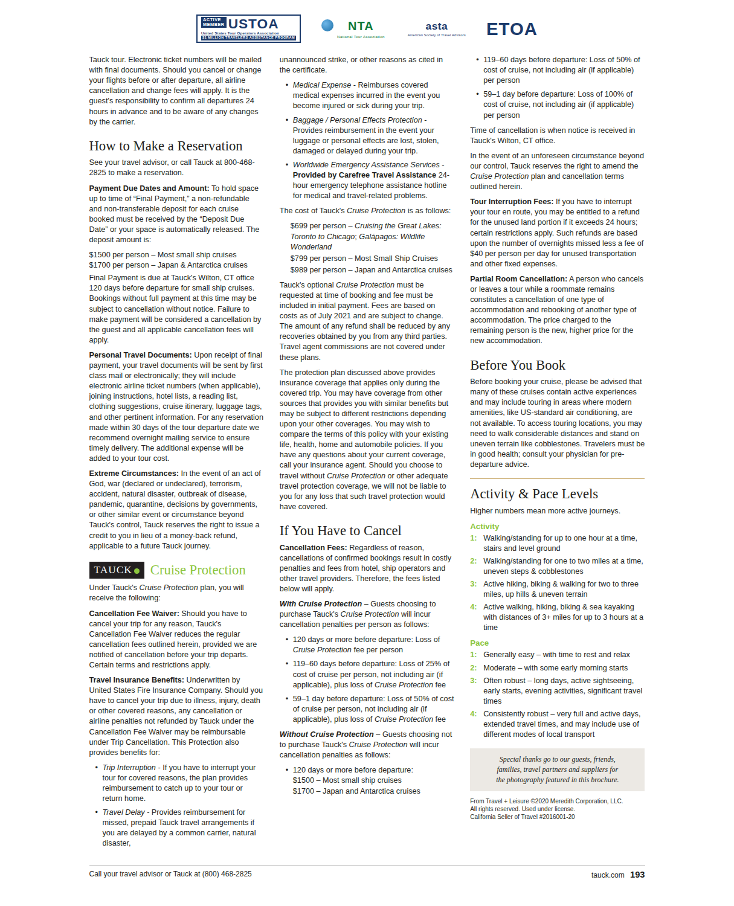ACTIVE
MEMBER USTOA United States Tour Operators Association $1 MILLION TRAVELERS ASSISTANCE PROGRAM NTANational Tour Association astaAmerican Society of Travel Advisors ETOA
Tauck tour. Electronic ticket numbers will be mailed with final documents. Should you cancel or change your flights before or after departure, all airline cancellation and change fees will apply. It is the guest's responsibility to confirm all departures 24 hours in advance and to be aware of any changes by the carrier.
How to Make a Reservation
See your travel advisor, or call Tauck at 800-468-2825 to make a reservation.
Payment Due Dates and Amount: To hold space up to time of “Final Payment,” a non-refundable and non-transferable deposit for each cruise booked must be received by the “Deposit Due Date” or your space is automatically released. The deposit amount is:
$1500 per person – Most small ship cruises
$1700 per person – Japan & Antarctica cruises
Final Payment is due at Tauck's Wilton, CT office 120 days before departure for small ship cruises. Bookings without full payment at this time may be subject to cancellation without notice. Failure to make payment will be considered a cancellation by the guest and all applicable cancellation fees will apply.
Personal Travel Documents: Upon receipt of final payment, your travel documents will be sent by first class mail or electronically; they will include electronic airline ticket numbers (when applicable), joining instructions, hotel lists, a reading list, clothing suggestions, cruise itinerary, luggage tags, and other pertinent information. For any reservation made within 30 days of the tour departure date we recommend overnight mailing service to ensure timely delivery. The additional expense will be added to your tour cost.
Extreme Circumstances: In the event of an act of God, war (declared or undeclared), terrorism, accident, natural disaster, outbreak of disease, pandemic, quarantine, decisions by governments, or other similar event or circumstance beyond Tauck's control, Tauck reserves the right to issue a credit to you in lieu of a money-back refund, applicable to a future Tauck journey.
TAUCK Cruise Protection
Under Tauck's Cruise Protection plan, you will receive the following:
Cancellation Fee Waiver: Should you have to cancel your trip for any reason, Tauck's Cancellation Fee Waiver reduces the regular cancellation fees outlined herein, provided we are notified of cancellation before your trip departs. Certain terms and restrictions apply.
Travel Insurance Benefits: Underwritten by United States Fire Insurance Company. Should you have to cancel your trip due to illness, injury, death or other covered reasons, any cancellation or airline penalties not refunded by Tauck under the Cancellation Fee Waiver may be reimbursable under Trip Cancellation. This Protection also provides benefits for:
Trip Interruption - If you have to interrupt your tour for covered reasons, the plan provides reimbursement to catch up to your tour or return home.
Travel Delay - Provides reimbursement for missed, prepaid Tauck travel arrangements if you are delayed by a common carrier, natural disaster,
unannounced strike, or other reasons as cited in the certificate.
Medical Expense - Reimburses covered medical expenses incurred in the event you become injured or sick during your trip.
Baggage / Personal Effects Protection - Provides reimbursement in the event your luggage or personal effects are lost, stolen, damaged or delayed during your trip.
Worldwide Emergency Assistance Services - Provided by Carefree Travel Assistance 24-hour emergency telephone assistance hotline for medical and travel-related problems.
The cost of Tauck's Cruise Protection is as follows:
$699 per person – Cruising the Great Lakes: Toronto to Chicago; Galápagos: Wildlife Wonderland
$799 per person – Most Small Ship Cruises
$989 per person – Japan and Antarctica cruises
Tauck's optional Cruise Protection must be requested at time of booking and fee must be included in initial payment. Fees are based on costs as of July 2021 and are subject to change. The amount of any refund shall be reduced by any recoveries obtained by you from any third parties. Travel agent commissions are not covered under these plans.
The protection plan discussed above provides insurance coverage that applies only during the covered trip. You may have coverage from other sources that provides you with similar benefits but may be subject to different restrictions depending upon your other coverages. You may wish to compare the terms of this policy with your existing life, health, home and automobile policies. If you have any questions about your current coverage, call your insurance agent. Should you choose to travel without Cruise Protection or other adequate travel protection coverage, we will not be liable to you for any loss that such travel protection would have covered.
If You Have to Cancel
Cancellation Fees: Regardless of reason, cancellations of confirmed bookings result in costly penalties and fees from hotel, ship operators and other travel providers. Therefore, the fees listed below will apply.
With Cruise Protection – Guests choosing to purchase Tauck's Cruise Protection will incur cancellation penalties per person as follows:
120 days or more before departure: Loss of Cruise Protection fee per person
119–60 days before departure: Loss of 25% of cost of cruise per person, not including air (if applicable), plus loss of Cruise Protection fee
59–1 day before departure: Loss of 50% of cost of cruise per person, not including air (if applicable), plus loss of Cruise Protection fee
Without Cruise Protection – Guests choosing not to purchase Tauck's Cruise Protection will incur cancellation penalties as follows:
120 days or more before departure:
$1500 – Most small ship cruises
$1700 – Japan and Antarctica cruises
119–60 days before departure: Loss of 50% of cost of cruise, not including air (if applicable) per person
59–1 day before departure: Loss of 100% of cost of cruise, not including air (if applicable) per person
Time of cancellation is when notice is received in Tauck's Wilton, CT office.
In the event of an unforeseen circumstance beyond our control, Tauck reserves the right to amend the Cruise Protection plan and cancellation terms outlined herein.
Tour Interruption Fees: If you have to interrupt your tour en route, you may be entitled to a refund for the unused land portion if it exceeds 24 hours; certain restrictions apply. Such refunds are based upon the number of overnights missed less a fee of $40 per person per day for unused transportation and other fixed expenses.
Partial Room Cancellation: A person who cancels or leaves a tour while a roommate remains constitutes a cancellation of one type of accommodation and rebooking of another type of accommodation. The price charged to the remaining person is the new, higher price for the new accommodation.
Before You Book
Before booking your cruise, please be advised that many of these cruises contain active experiences and may include touring in areas where modern amenities, like US-standard air conditioning, are not available. To access touring locations, you may need to walk considerable distances and stand on uneven terrain like cobblestones. Travelers must be in good health; consult your physician for pre-departure advice.
Activity & Pace Levels
Higher numbers mean more active journeys.
Activity
Walking/standing for up to one hour at a time, stairs and level ground
Walking/standing for one to two miles at a time, uneven steps & cobblestones
Active hiking, biking & walking for two to three miles, up hills & uneven terrain
Active walking, hiking, biking & sea kayaking with distances of 3+ miles for up to 3 hours at a time
Pace
Generally easy – with time to rest and relax
Moderate – with some early morning starts
Often robust – long days, active sightseeing, early starts, evening activities, significant travel times
Consistently robust – very full and active days, extended travel times, and may include use of different modes of local transport
Special thanks go to our guests, friends,
families, travel partners and suppliers for
the photography featured in this brochure.
From Travel + Leisure ©2020 Meredith Corporation, LLC.
All rights reserved. Used under license.
California Seller of Travel #2016001-20
Call your travel advisor or Tauck at (800) 468-2825
tauck.com 193